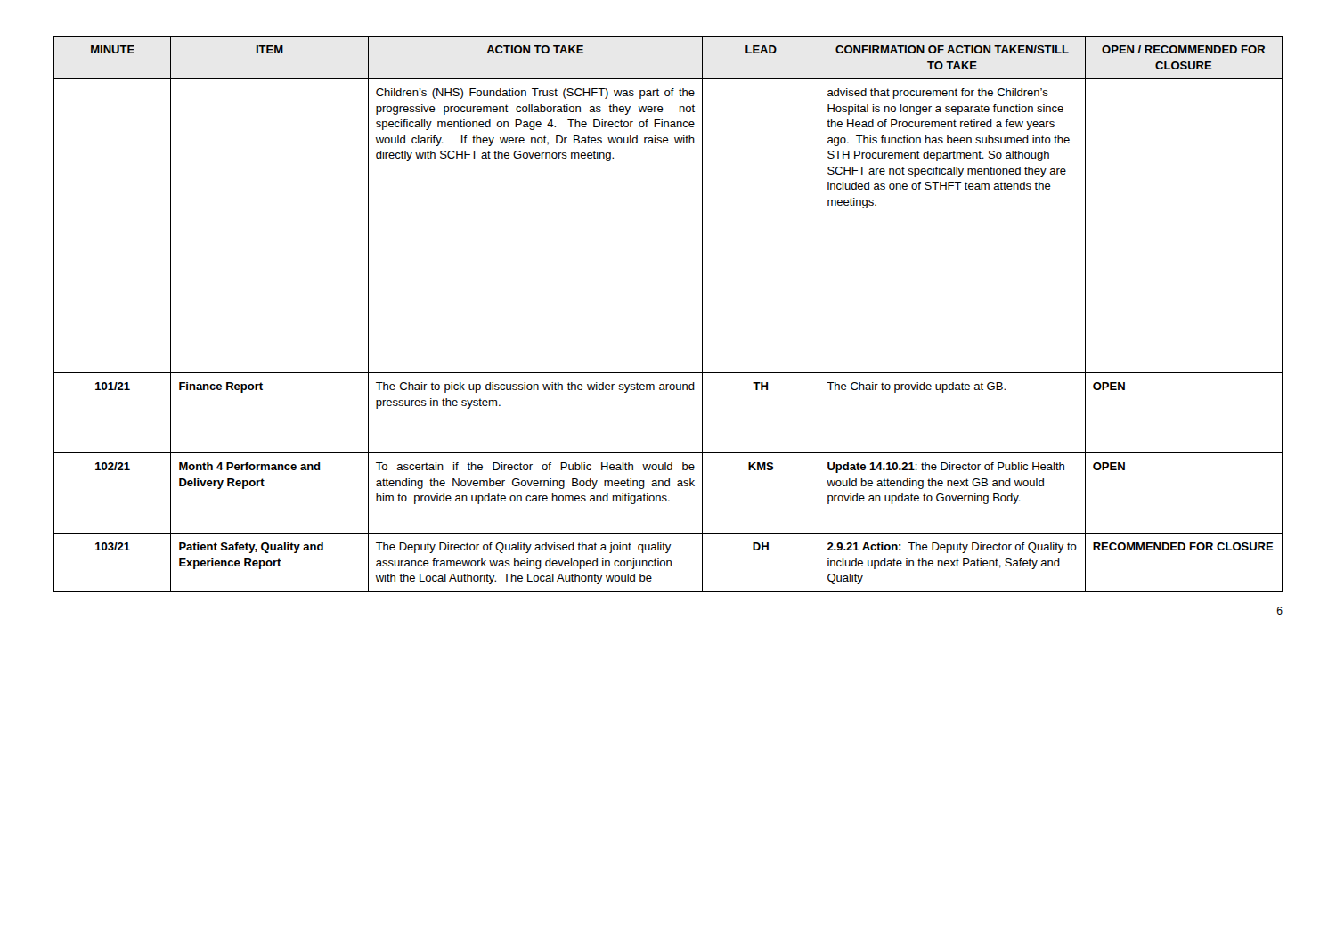| MINUTE | ITEM | ACTION TO TAKE | LEAD | CONFIRMATION OF ACTION TAKEN/STILL TO TAKE | OPEN / RECOMMENDED FOR CLOSURE |
| --- | --- | --- | --- | --- | --- |
| | | Children’s (NHS) Foundation Trust (SCHFT) was part of the progressive procurement collaboration as they were not specifically mentioned on Page 4. The Director of Finance would clarify. If they were not, Dr Bates would raise with directly with SCHFT at the Governors meeting. | | advised that procurement for the Children’s Hospital is no longer a separate function since the Head of Procurement retired a few years ago. This function has been subsumed into the STH Procurement department. So although SCHFT are not specifically mentioned they are included as one of STHFT team attends the meetings. | |
| 101/21 | Finance Report | The Chair to pick up discussion with the wider system around pressures in the system. | TH | The Chair to provide update at GB. | OPEN |
| 102/21 | Month 4 Performance and Delivery Report | To ascertain if the Director of Public Health would be attending the November Governing Body meeting and ask him to provide an update on care homes and mitigations. | KMS | Update 14.10.21 : the Director of Public Health would be attending the next GB and would provide an update to Governing Body. | OPEN |
| 103/21 | Patient Safety, Quality and Experience Report | The Deputy Director of Quality advised that a joint quality assurance framework was being developed in conjunction with the Local Authority. The Local Authority would be | DH | 2.9.21 Action: The Deputy Director of Quality to include update in the next Patient, Safety and Quality | RECOMMENDED FOR CLOSURE |
6